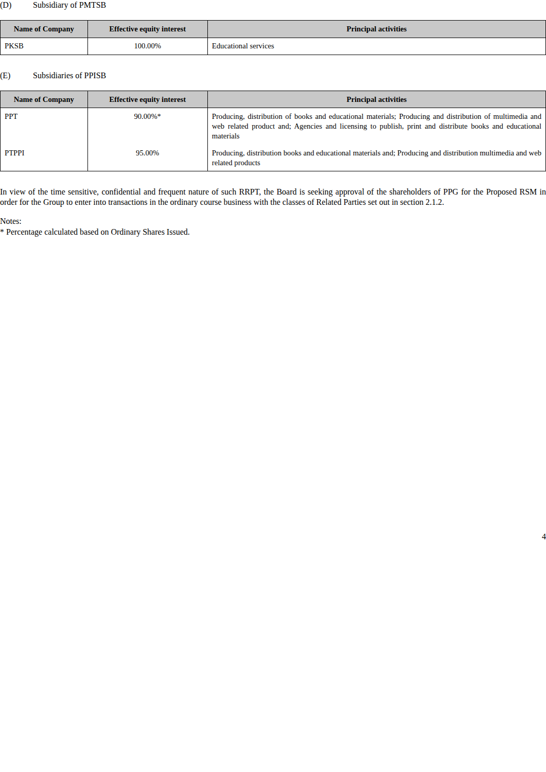(D) Subsidiary of PMTSB
| Name of Company | Effective equity interest | Principal activities |
| --- | --- | --- |
| PKSB | 100.00% | Educational services |
(E) Subsidiaries of PPISB
| Name of Company | Effective equity interest | Principal activities |
| --- | --- | --- |
| PPT | 90.00%* | Producing, distribution of books and educational materials; Producing and distribution of multimedia and web related product and; Agencies and licensing to publish, print and distribute books and educational materials |
| PTPPI | 95.00% | Producing, distribution books and educational materials and; Producing and distribution multimedia and web related products |
In view of the time sensitive, confidential and frequent nature of such RRPT, the Board is seeking approval of the shareholders of PPG for the Proposed RSM in order for the Group to enter into transactions in the ordinary course business with the classes of Related Parties set out in section 2.1.2.
Notes:
* Percentage calculated based on Ordinary Shares Issued.
4